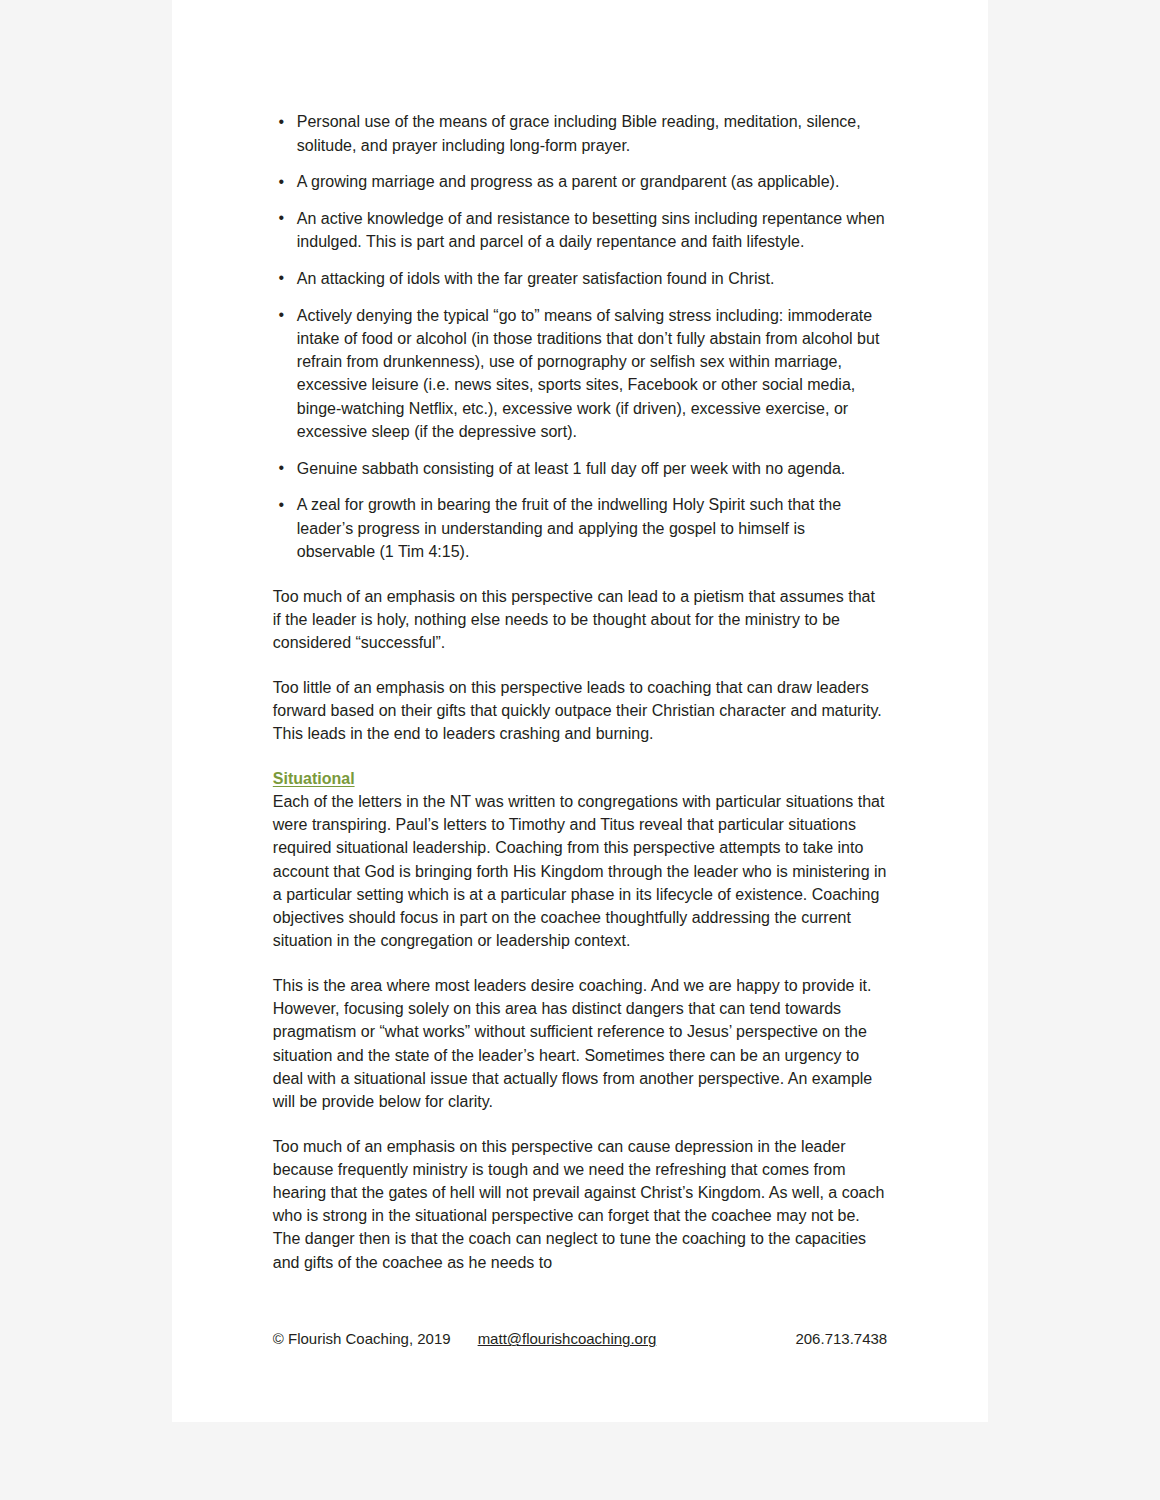Personal use of the means of grace including Bible reading, meditation, silence, solitude, and prayer including long-form prayer.
A growing marriage and progress as a parent or grandparent (as applicable).
An active knowledge of and resistance to besetting sins including repentance when indulged. This is part and parcel of a daily repentance and faith lifestyle.
An attacking of idols with the far greater satisfaction found in Christ.
Actively denying the typical “go to” means of salving stress including: immoderate intake of food or alcohol (in those traditions that don’t fully abstain from alcohol but refrain from drunkenness), use of pornography or selfish sex within marriage, excessive leisure (i.e. news sites, sports sites, Facebook or other social media, binge-watching Netflix, etc.), excessive work (if driven), excessive exercise, or excessive sleep (if the depressive sort).
Genuine sabbath consisting of at least 1 full day off per week with no agenda.
A zeal for growth in bearing the fruit of the indwelling Holy Spirit such that the leader’s progress in understanding and applying the gospel to himself is observable (1 Tim 4:15).
Too much of an emphasis on this perspective can lead to a pietism that assumes that if the leader is holy, nothing else needs to be thought about for the ministry to be considered “successful”.
Too little of an emphasis on this perspective leads to coaching that can draw leaders forward based on their gifts that quickly outpace their Christian character and maturity. This leads in the end to leaders crashing and burning.
Situational
Each of the letters in the NT was written to congregations with particular situations that were transpiring. Paul’s letters to Timothy and Titus reveal that particular situations required situational leadership. Coaching from this perspective attempts to take into account that God is bringing forth His Kingdom through the leader who is ministering in a particular setting which is at a particular phase in its lifecycle of existence. Coaching objectives should focus in part on the coachee thoughtfully addressing the current situation in the congregation or leadership context.
This is the area where most leaders desire coaching. And we are happy to provide it. However, focusing solely on this area has distinct dangers that can tend towards pragmatism or “what works” without sufficient reference to Jesus’ perspective on the situation and the state of the leader’s heart. Sometimes there can be an urgency to deal with a situational issue that actually flows from another perspective. An example will be provide below for clarity.
Too much of an emphasis on this perspective can cause depression in the leader because frequently ministry is tough and we need the refreshing that comes from hearing that the gates of hell will not prevail against Christ’s Kingdom. As well, a coach who is strong in the situational perspective can forget that the coachee may not be. The danger then is that the coach can neglect to tune the coaching to the capacities and gifts of the coachee as he needs to
© Flourish Coaching, 2019 matt@flourishcoaching.org 206.713.7438